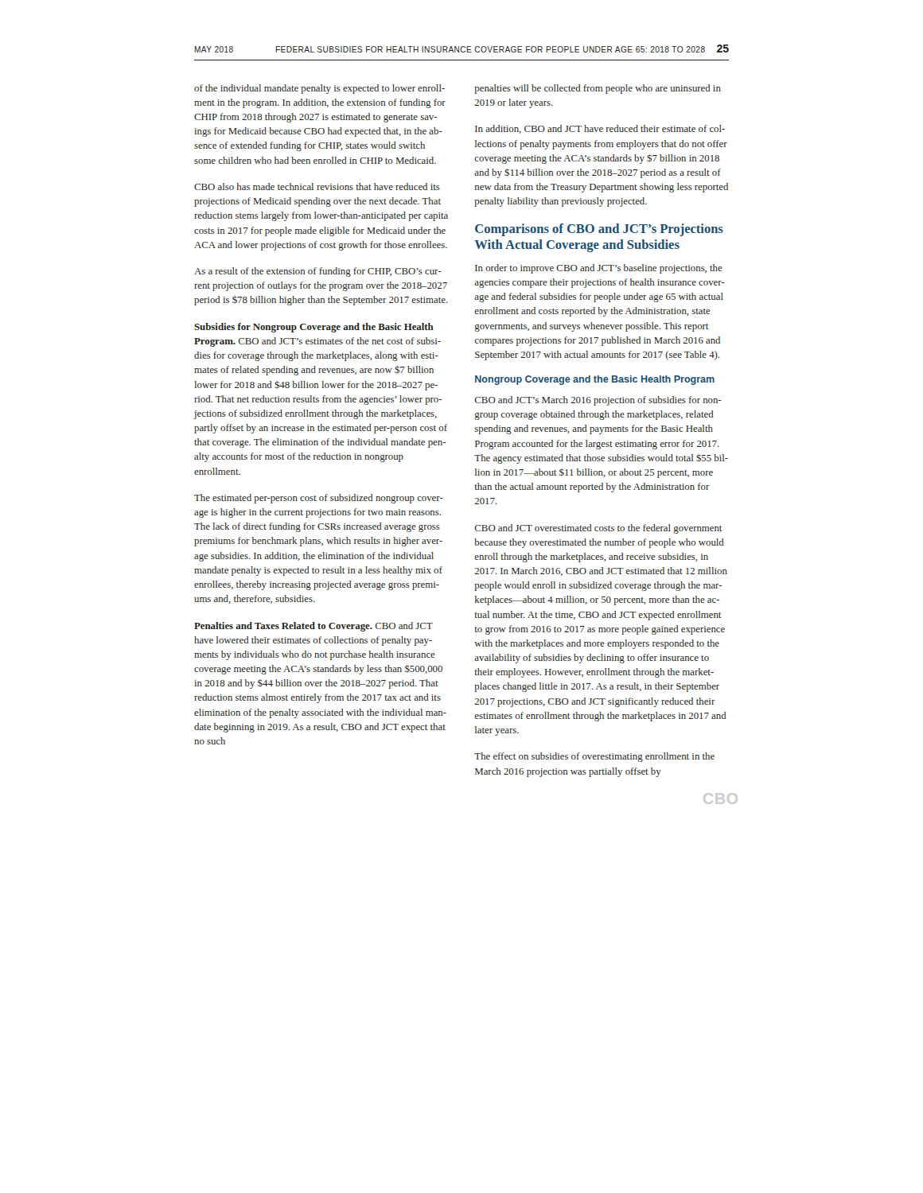May 2018 Federal Subsidies for Health Insurance Coverage for People Under Age 65: 2018 to 2028 25
of the individual mandate penalty is expected to lower enrollment in the program. In addition, the extension of funding for CHIP from 2018 through 2027 is estimated to generate savings for Medicaid because CBO had expected that, in the absence of extended funding for CHIP, states would switch some children who had been enrolled in CHIP to Medicaid.
CBO also has made technical revisions that have reduced its projections of Medicaid spending over the next decade. That reduction stems largely from lower-than-anticipated per capita costs in 2017 for people made eligible for Medicaid under the ACA and lower projections of cost growth for those enrollees.
As a result of the extension of funding for CHIP, CBO’s current projection of outlays for the program over the 2018–2027 period is $78 billion higher than the September 2017 estimate.
Subsidies for Nongroup Coverage and the Basic Health Program. CBO and JCT’s estimates of the net cost of subsidies for coverage through the marketplaces, along with estimates of related spending and revenues, are now $7 billion lower for 2018 and $48 billion lower for the 2018–2027 period. That net reduction results from the agencies’ lower projections of subsidized enrollment through the marketplaces, partly offset by an increase in the estimated per-person cost of that coverage. The elimination of the individual mandate penalty accounts for most of the reduction in nongroup enrollment.
The estimated per-person cost of subsidized nongroup coverage is higher in the current projections for two main reasons. The lack of direct funding for CSRs increased average gross premiums for benchmark plans, which results in higher average subsidies. In addition, the elimination of the individual mandate penalty is expected to result in a less healthy mix of enrollees, thereby increasing projected average gross premiums and, therefore, subsidies.
Penalties and Taxes Related to Coverage. CBO and JCT have lowered their estimates of collections of penalty payments by individuals who do not purchase health insurance coverage meeting the ACA’s standards by less than $500,000 in 2018 and by $44 billion over the 2018–2027 period. That reduction stems almost entirely from the 2017 tax act and its elimination of the penalty associated with the individual mandate beginning in 2019. As a result, CBO and JCT expect that no such
penalties will be collected from people who are uninsured in 2019 or later years.
In addition, CBO and JCT have reduced their estimate of collections of penalty payments from employers that do not offer coverage meeting the ACA’s standards by $7 billion in 2018 and by $114 billion over the 2018–2027 period as a result of new data from the Treasury Department showing less reported penalty liability than previously projected.
Comparisons of CBO and JCT’s Projections With Actual Coverage and Subsidies
In order to improve CBO and JCT’s baseline projections, the agencies compare their projections of health insurance coverage and federal subsidies for people under age 65 with actual enrollment and costs reported by the Administration, state governments, and surveys whenever possible. This report compares projections for 2017 published in March 2016 and September 2017 with actual amounts for 2017 (see Table 4).
Nongroup Coverage and the Basic Health Program
CBO and JCT’s March 2016 projection of subsidies for nongroup coverage obtained through the marketplaces, related spending and revenues, and payments for the Basic Health Program accounted for the largest estimating error for 2017. The agency estimated that those subsidies would total $55 billion in 2017—about $11 billion, or about 25 percent, more than the actual amount reported by the Administration for 2017.
CBO and JCT overestimated costs to the federal government because they overestimated the number of people who would enroll through the marketplaces, and receive subsidies, in 2017. In March 2016, CBO and JCT estimated that 12 million people would enroll in subsidized coverage through the marketplaces—about 4 million, or 50 percent, more than the actual number. At the time, CBO and JCT expected enrollment to grow from 2016 to 2017 as more people gained experience with the marketplaces and more employers responded to the availability of subsidies by declining to offer insurance to their employees. However, enrollment through the marketplaces changed little in 2017. As a result, in their September 2017 projections, CBO and JCT significantly reduced their estimates of enrollment through the marketplaces in 2017 and later years.
The effect on subsidies of overestimating enrollment in the March 2016 projection was partially offset by
CBO